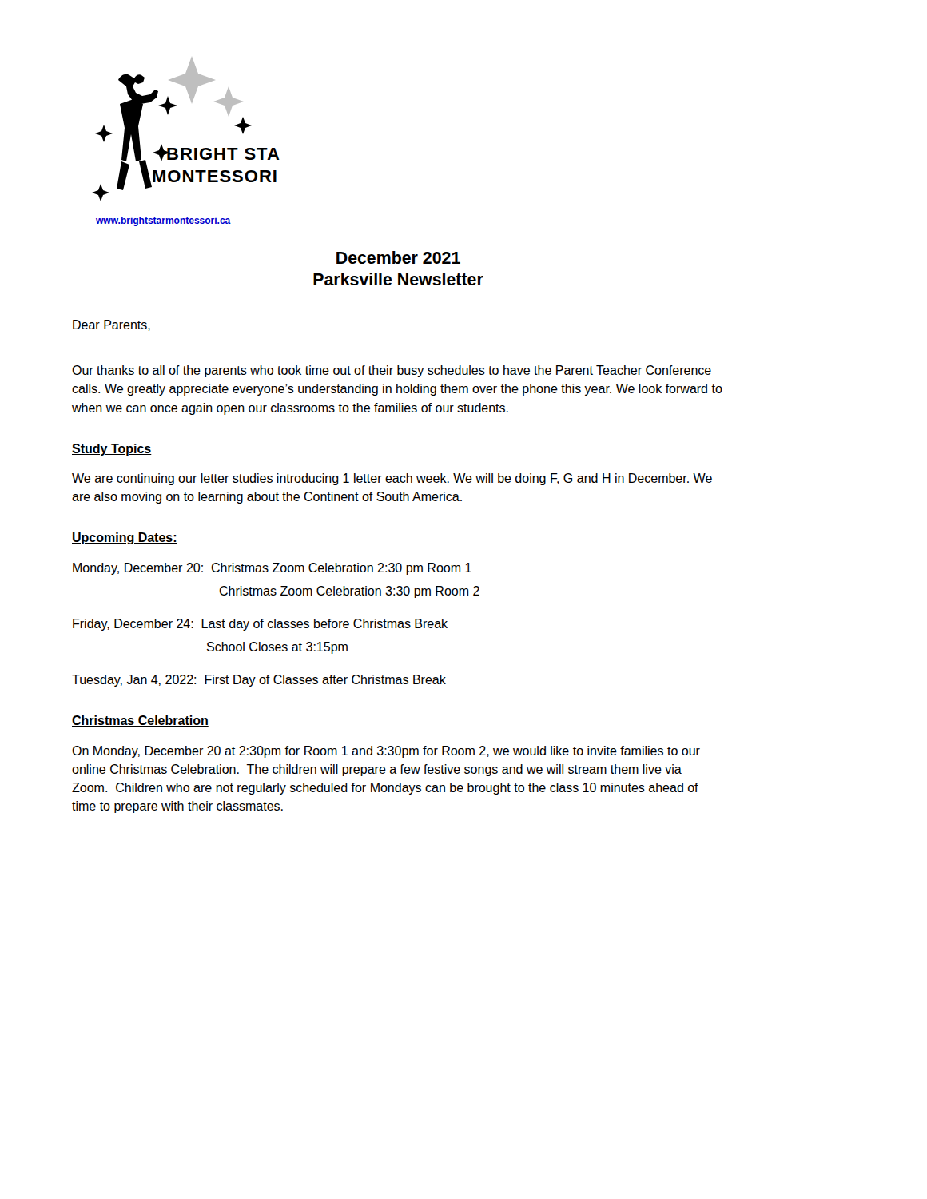BRIGHT STAR MONTESSORI SCHOOL www.brightstarmontessori.ca
December 2021
Parksville Newsletter
Dear Parents,
Our thanks to all of the parents who took time out of their busy schedules to have the Parent Teacher Conference calls. We greatly appreciate everyone’s understanding in holding them over the phone this year. We look forward to when we can once again open our classrooms to the families of our students.
Study Topics
We are continuing our letter studies introducing 1 letter each week. We will be doing F, G and H in December. We are also moving on to learning about the Continent of South America.
Upcoming Dates:
Monday, December 20: Christmas Zoom Celebration 2:30 pm Room 1
Christmas Zoom Celebration 3:30 pm Room 2
Friday, December 24: Last day of classes before Christmas Break
School Closes at 3:15pm
Tuesday, Jan 4, 2022: First Day of Classes after Christmas Break
Christmas Celebration
On Monday, December 20 at 2:30pm for Room 1 and 3:30pm for Room 2, we would like to invite families to our online Christmas Celebration. The children will prepare a few festive songs and we will stream them live via Zoom. Children who are not regularly scheduled for Mondays can be brought to the class 10 minutes ahead of time to prepare with their classmates.